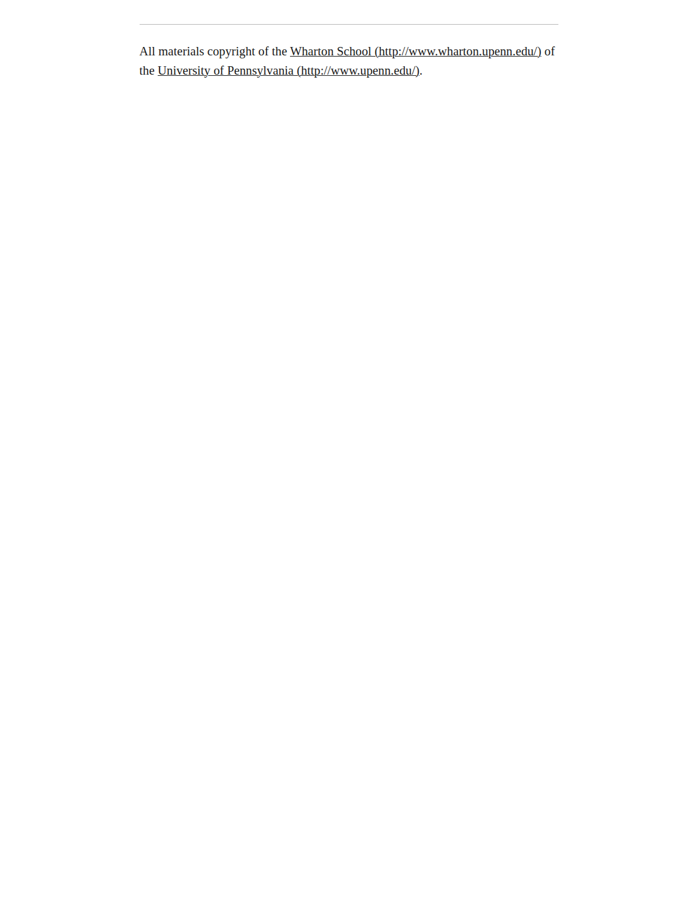All materials copyright of the Wharton School (http://www.wharton.upenn.edu/) of the University of Pennsylvania (http://www.upenn.edu/).